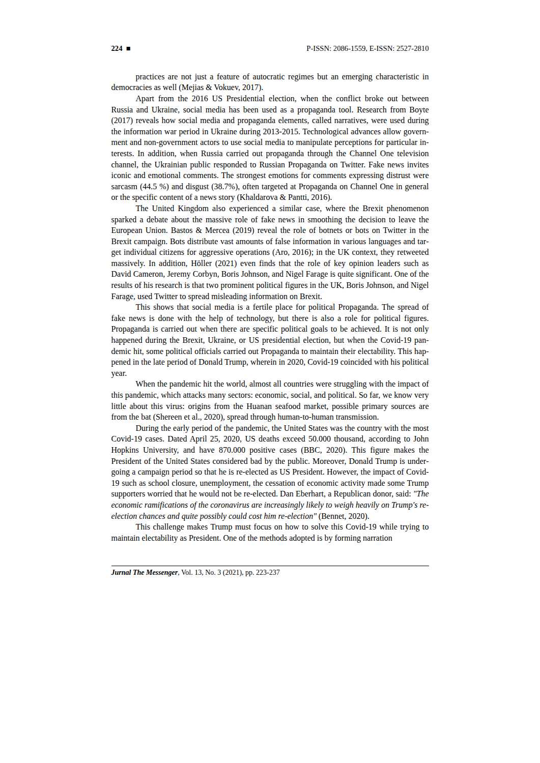224 ■
P-ISSN: 2086-1559, E-ISSN: 2527-2810
practices are not just a feature of autocratic regimes but an emerging characteristic in democracies as well (Mejias & Vokuev, 2017).
Apart from the 2016 US Presidential election, when the conflict broke out between Russia and Ukraine, social media has been used as a propaganda tool. Research from Boyte (2017) reveals how social media and propaganda elements, called narratives, were used during the information war period in Ukraine during 2013-2015. Technological advances allow government and non-government actors to use social media to manipulate perceptions for particular interests. In addition, when Russia carried out propaganda through the Channel One television channel, the Ukrainian public responded to Russian Propaganda on Twitter. Fake news invites iconic and emotional comments. The strongest emotions for comments expressing distrust were sarcasm (44.5 %) and disgust (38.7%), often targeted at Propaganda on Channel One in general or the specific content of a news story (Khaldarova & Pantti, 2016).
The United Kingdom also experienced a similar case, where the Brexit phenomenon sparked a debate about the massive role of fake news in smoothing the decision to leave the European Union. Bastos & Mercea (2019) reveal the role of botnets or bots on Twitter in the Brexit campaign. Bots distribute vast amounts of false information in various languages and target individual citizens for aggressive operations (Aro, 2016); in the UK context, they retweeted massively. In addition, Höller (2021) even finds that the role of key opinion leaders such as David Cameron, Jeremy Corbyn, Boris Johnson, and Nigel Farage is quite significant. One of the results of his research is that two prominent political figures in the UK, Boris Johnson, and Nigel Farage, used Twitter to spread misleading information on Brexit.
This shows that social media is a fertile place for political Propaganda. The spread of fake news is done with the help of technology, but there is also a role for political figures. Propaganda is carried out when there are specific political goals to be achieved. It is not only happened during the Brexit, Ukraine, or US presidential election, but when the Covid-19 pandemic hit, some political officials carried out Propaganda to maintain their electability. This happened in the late period of Donald Trump, wherein in 2020, Covid-19 coincided with his political year.
When the pandemic hit the world, almost all countries were struggling with the impact of this pandemic, which attacks many sectors: economic, social, and political. So far, we know very little about this virus: origins from the Huanan seafood market, possible primary sources are from the bat (Shereen et al., 2020), spread through human-to-human transmission.
During the early period of the pandemic, the United States was the country with the most Covid-19 cases. Dated April 25, 2020, US deaths exceed 50.000 thousand, according to John Hopkins University, and have 870.000 positive cases (BBC, 2020). This figure makes the President of the United States considered bad by the public. Moreover, Donald Trump is undergoing a campaign period so that he is re-elected as US President. However, the impact of Covid-19 such as school closure, unemployment, the cessation of economic activity made some Trump supporters worried that he would not be re-elected. Dan Eberhart, a Republican donor, said: "The economic ramifications of the coronavirus are increasingly likely to weigh heavily on Trump's re-election chances and quite possibly could cost him re-election" (Bennet, 2020).
This challenge makes Trump must focus on how to solve this Covid-19 while trying to maintain electability as President. One of the methods adopted is by forming narration
Jurnal The Messenger, Vol. 13, No. 3 (2021), pp. 223-237